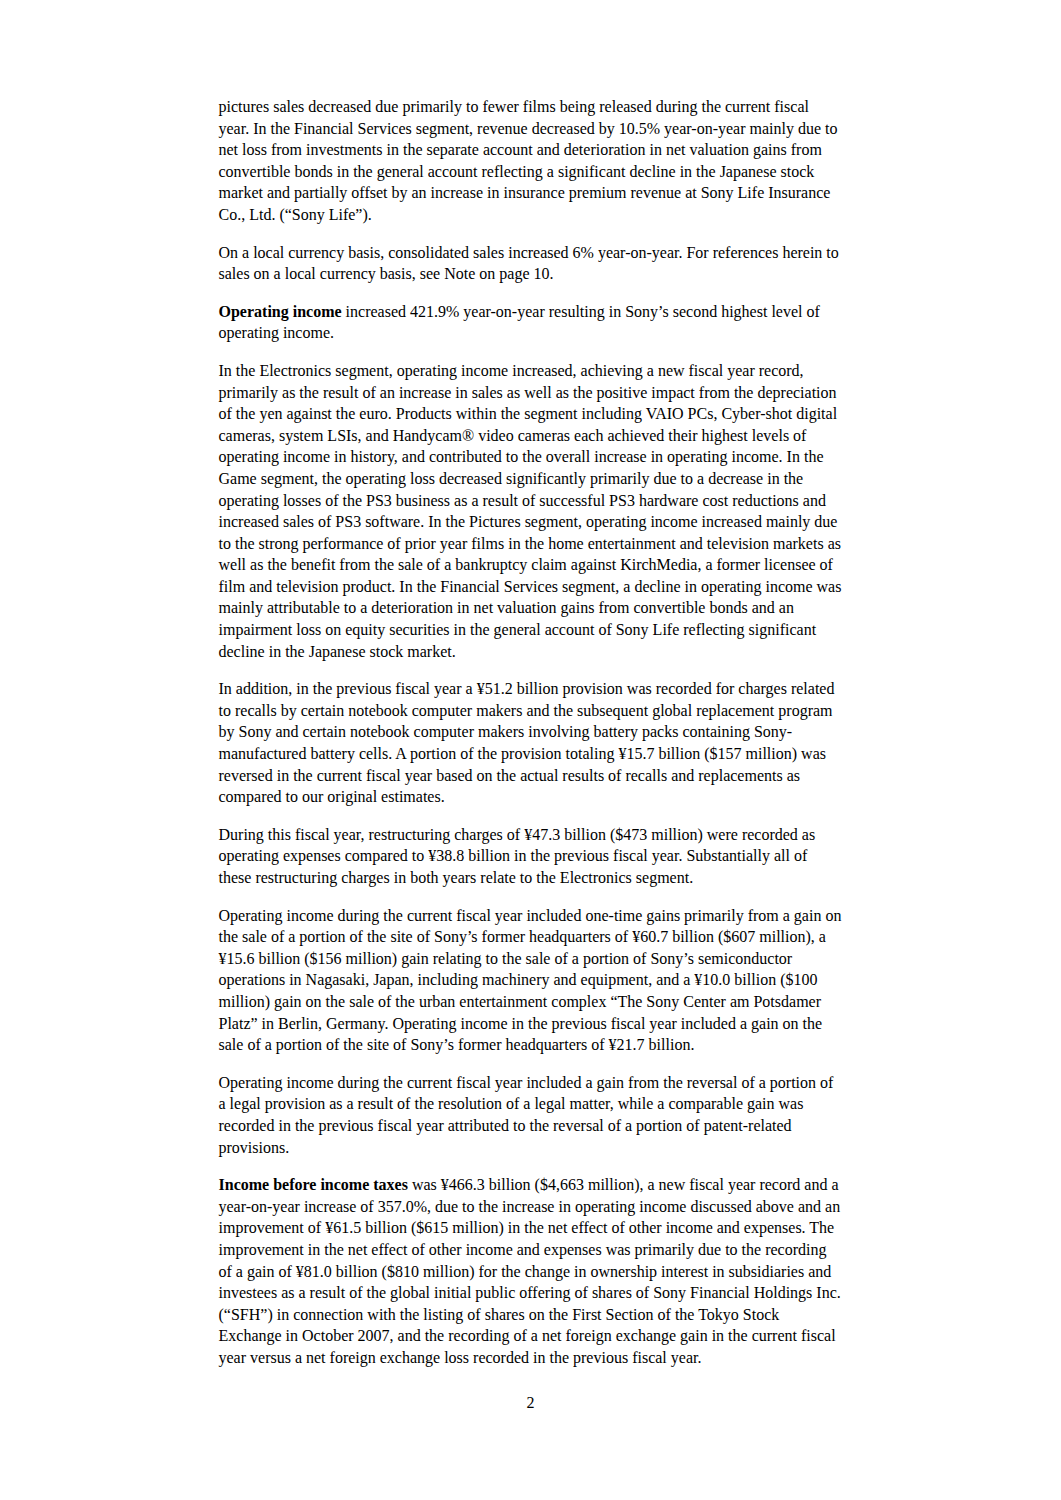pictures sales decreased due primarily to fewer films being released during the current fiscal year. In the Financial Services segment, revenue decreased by 10.5% year-on-year mainly due to net loss from investments in the separate account and deterioration in net valuation gains from convertible bonds in the general account reflecting a significant decline in the Japanese stock market and partially offset by an increase in insurance premium revenue at Sony Life Insurance Co., Ltd. (“Sony Life”).
On a local currency basis, consolidated sales increased 6% year-on-year. For references herein to sales on a local currency basis, see Note on page 10.
Operating income increased 421.9% year-on-year resulting in Sony’s second highest level of operating income.
In the Electronics segment, operating income increased, achieving a new fiscal year record, primarily as the result of an increase in sales as well as the positive impact from the depreciation of the yen against the euro. Products within the segment including VAIO PCs, Cyber-shot digital cameras, system LSIs, and Handycam® video cameras each achieved their highest levels of operating income in history, and contributed to the overall increase in operating income. In the Game segment, the operating loss decreased significantly primarily due to a decrease in the operating losses of the PS3 business as a result of successful PS3 hardware cost reductions and increased sales of PS3 software. In the Pictures segment, operating income increased mainly due to the strong performance of prior year films in the home entertainment and television markets as well as the benefit from the sale of a bankruptcy claim against KirchMedia, a former licensee of film and television product. In the Financial Services segment, a decline in operating income was mainly attributable to a deterioration in net valuation gains from convertible bonds and an impairment loss on equity securities in the general account of Sony Life reflecting significant decline in the Japanese stock market.
In addition, in the previous fiscal year a ¥51.2 billion provision was recorded for charges related to recalls by certain notebook computer makers and the subsequent global replacement program by Sony and certain notebook computer makers involving battery packs containing Sony-manufactured battery cells. A portion of the provision totaling ¥15.7 billion ($157 million) was reversed in the current fiscal year based on the actual results of recalls and replacements as compared to our original estimates.
During this fiscal year, restructuring charges of ¥47.3 billion ($473 million) were recorded as operating expenses compared to ¥38.8 billion in the previous fiscal year. Substantially all of these restructuring charges in both years relate to the Electronics segment.
Operating income during the current fiscal year included one-time gains primarily from a gain on the sale of a portion of the site of Sony’s former headquarters of ¥60.7 billion ($607 million), a ¥15.6 billion ($156 million) gain relating to the sale of a portion of Sony’s semiconductor operations in Nagasaki, Japan, including machinery and equipment, and a ¥10.0 billion ($100 million) gain on the sale of the urban entertainment complex “The Sony Center am Potsdamer Platz” in Berlin, Germany. Operating income in the previous fiscal year included a gain on the sale of a portion of the site of Sony’s former headquarters of ¥21.7 billion.
Operating income during the current fiscal year included a gain from the reversal of a portion of a legal provision as a result of the resolution of a legal matter, while a comparable gain was recorded in the previous fiscal year attributed to the reversal of a portion of patent-related provisions.
Income before income taxes was ¥466.3 billion ($4,663 million), a new fiscal year record and a year-on-year increase of 357.0%, due to the increase in operating income discussed above and an improvement of ¥61.5 billion ($615 million) in the net effect of other income and expenses. The improvement in the net effect of other income and expenses was primarily due to the recording of a gain of ¥81.0 billion ($810 million) for the change in ownership interest in subsidiaries and investees as a result of the global initial public offering of shares of Sony Financial Holdings Inc. (“SFH”) in connection with the listing of shares on the First Section of the Tokyo Stock Exchange in October 2007, and the recording of a net foreign exchange gain in the current fiscal year versus a net foreign exchange loss recorded in the previous fiscal year.
2